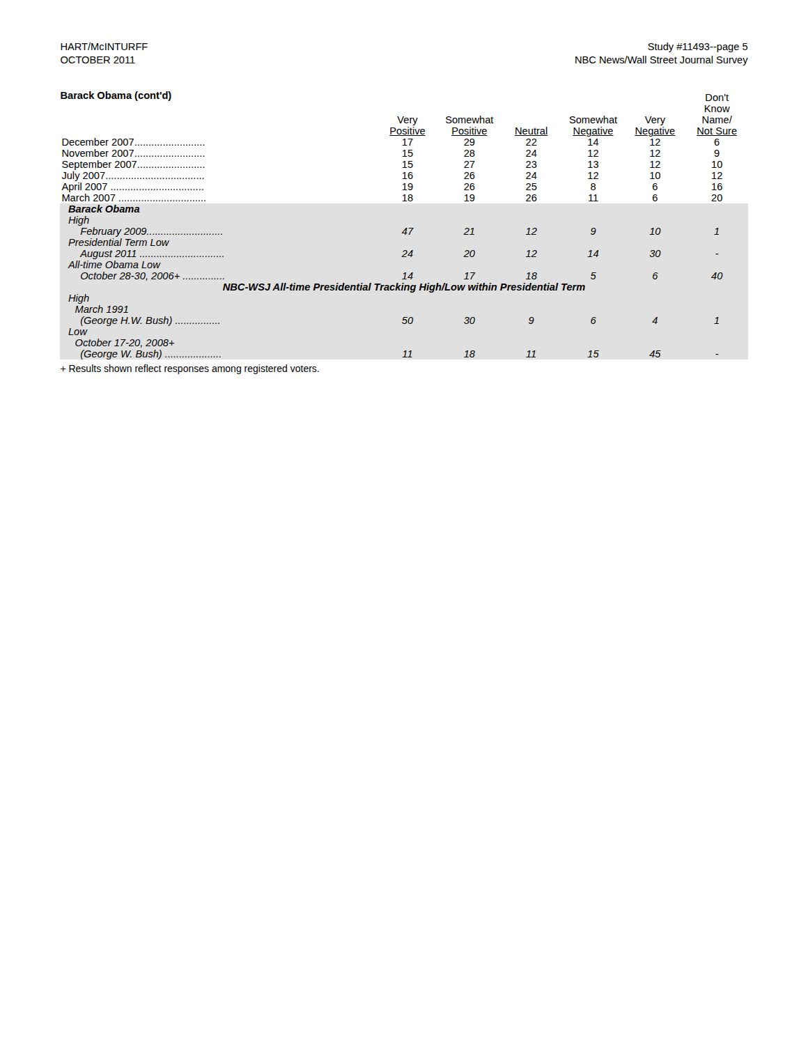HART/McINTURFF
OCTOBER 2011
Study #11493--page 5
NBC News/Wall Street Journal Survey
| Barack Obama (cont'd) | | | | | | Don't |
| | | | | | | Know |
| | Very | Somewhat | | Somewhat | Very | Name/ |
| | Positive | Positive | Neutral | Negative | Negative | Not Sure |
| December 2007......................... | 17 | 29 | 22 | 14 | 12 | 6 |
| November 2007......................... | 15 | 28 | 24 | 12 | 12 | 9 |
| September 2007........................ | 15 | 27 | 23 | 13 | 12 | 10 |
| July 2007................................... | 16 | 26 | 24 | 12 | 10 | 12 |
| April 2007 ................................. | 19 | 26 | 25 | 8 | 6 | 16 |
| March 2007 ............................... | 18 | 19 | 26 | 11 | 6 | 20 |
| Barack Obama | | | | | | |
| High | | | | | | |
| February 2009........................... | 47 | 21 | 12 | 9 | 10 | 1 |
| Presidential Term Low | | | | | | |
| August 2011 .............................. | 24 | 20 | 12 | 14 | 30 | - |
| All-time Obama Low | | | | | | |
| October 28-30, 2006+ ............... | 14 | 17 | 18 | 5 | 6 | 40 |
| NBC-WSJ All-time Presidential Tracking High/Low within Presidential Term |
| High | | | | | | |
| March 1991 | | | | | | |
| (George H.W. Bush) ................ | 50 | 30 | 9 | 6 | 4 | 1 |
| Low | | | | | | |
| October 17-20, 2008+ | | | | | | |
| (George W. Bush) .................... | 11 | 18 | 11 | 15 | 45 | - |
+ Results shown reflect responses among registered voters.